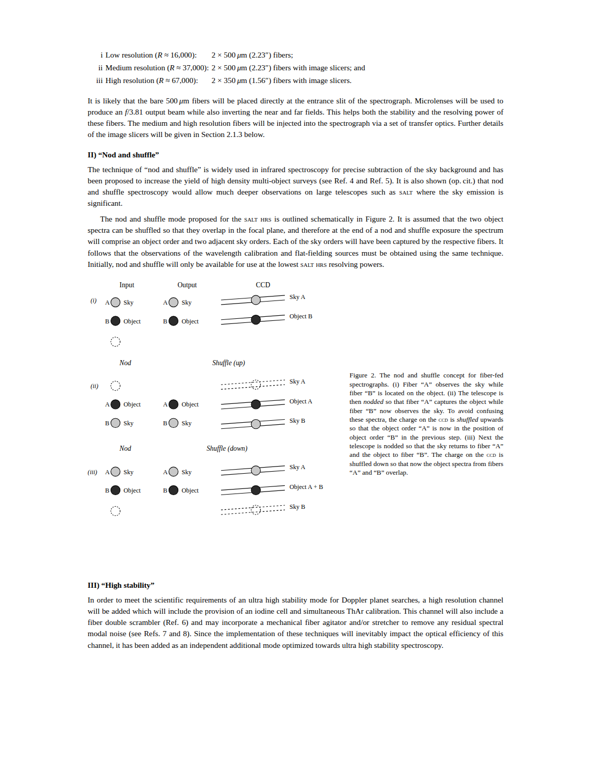| i | Low resolution ( R ≈ 16,000): | 2 × 500 μ m (2.23″) fibers; |
| ii | Medium resolution ( R ≈ 37,000): | 2 × 500 μ m (2.23″) fibers with image slicers; and |
| iii | High resolution ( R ≈ 67,000): | 2 × 350 μ m (1.56″) fibers with image slicers. |
It is likely that the bare 500 μm fibers will be placed directly at the entrance slit of the spectrograph. Microlenses will be used to produce an f/3.81 output beam while also inverting the near and far fields. This helps both the stability and the resolving power of these fibers. The medium and high resolution fibers will be injected into the spectrograph via a set of transfer optics. Further details of the image slicers will be given in Section 2.1.3 below.
II) “Nod and shuffle”
The technique of “nod and shuffle” is widely used in infrared spectroscopy for precise subtraction of the sky background and has been proposed to increase the yield of high density multi-object surveys (see Ref. 4 and Ref. 5). It is also shown (op. cit.) that nod and shuffle spectroscopy would allow much deeper observations on large telescopes such as salt where the sky emission is significant.
The nod and shuffle mode proposed for the salt hrs is outlined schematically in Figure 2. It is assumed that the two object spectra can be shuffled so that they overlap in the focal plane, and therefore at the end of a nod and shuffle exposure the spectrum will comprise an object order and two adjacent sky orders. Each of the sky orders will have been captured by the respective fibers. It follows that the observations of the wavelength calibration and flat-fielding sources must be obtained using the same technique. Initially, nod and shuffle will only be available for use at the lowest salt hrs resolving powers.
Input Output CCD (i) A Sky B Object A Sky B Object Sky A Object B Nod Shuffle (up) (ii) A Object B Sky A Object B Sky Sky A Object A Sky B Nod Shuffle (down) (iii) A Sky B Object A Sky B Object Sky A Object A + B Sky B
Figure 2. The nod and shuffle concept for fiber-fed spectrographs. (i) Fiber “A” observes the sky while fiber “B” is located on the object. (ii) The telescope is then nodded so that fiber “A” captures the object while fiber “B” now observes the sky. To avoid confusing these spectra, the charge on the ccd is shuffled upwards so that the object order “A” is now in the position of object order “B” in the previous step. (iii) Next the telescope is nodded so that the sky returns to fiber “A” and the object to fiber “B”. The charge on the ccd is shuffled down so that now the object spectra from fibers “A” and “B” overlap.
III) “High stability”
In order to meet the scientific requirements of an ultra high stability mode for Doppler planet searches, a high resolution channel will be added which will include the provision of an iodine cell and simultaneous ThAr calibration. This channel will also include a fiber double scrambler (Ref. 6) and may incorporate a mechanical fiber agitator and/or stretcher to remove any residual spectral modal noise (see Refs. 7 and 8). Since the implementation of these techniques will inevitably impact the optical efficiency of this channel, it has been added as an independent additional mode optimized towards ultra high stability spectroscopy.